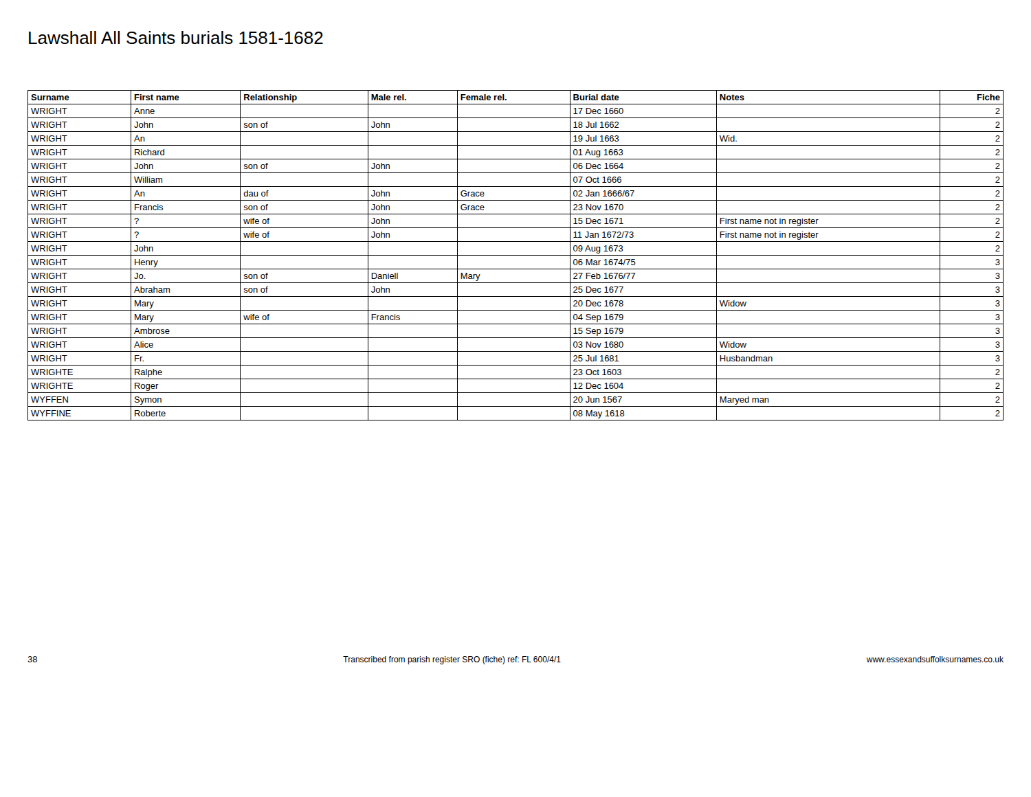Lawshall All Saints burials 1581-1682
| Surname | First name | Relationship | Male rel. | Female rel. | Burial date | Notes | Fiche |
| --- | --- | --- | --- | --- | --- | --- | --- |
| WRIGHT | Anne | | | | 17 Dec 1660 | | 2 |
| WRIGHT | John | son of | John | | 18 Jul 1662 | | 2 |
| WRIGHT | An | | | | 19 Jul 1663 | Wid. | 2 |
| WRIGHT | Richard | | | | 01 Aug 1663 | | 2 |
| WRIGHT | John | son of | John | | 06 Dec 1664 | | 2 |
| WRIGHT | William | | | | 07 Oct 1666 | | 2 |
| WRIGHT | An | dau of | John | Grace | 02 Jan 1666/67 | | 2 |
| WRIGHT | Francis | son of | John | Grace | 23 Nov 1670 | | 2 |
| WRIGHT | ? | wife of | John | | 15 Dec 1671 | First name not in register | 2 |
| WRIGHT | ? | wife of | John | | 11 Jan 1672/73 | First name not in register | 2 |
| WRIGHT | John | | | | 09 Aug 1673 | | 2 |
| WRIGHT | Henry | | | | 06 Mar 1674/75 | | 3 |
| WRIGHT | Jo. | son of | Daniell | Mary | 27 Feb 1676/77 | | 3 |
| WRIGHT | Abraham | son of | John | | 25 Dec 1677 | | 3 |
| WRIGHT | Mary | | | | 20 Dec 1678 | Widow | 3 |
| WRIGHT | Mary | wife of | Francis | | 04 Sep 1679 | | 3 |
| WRIGHT | Ambrose | | | | 15 Sep 1679 | | 3 |
| WRIGHT | Alice | | | | 03 Nov 1680 | Widow | 3 |
| WRIGHT | Fr. | | | | 25 Jul 1681 | Husbandman | 3 |
| WRIGHTE | Ralphe | | | | 23 Oct 1603 | | 2 |
| WRIGHTE | Roger | | | | 12 Dec 1604 | | 2 |
| WYFFEN | Symon | | | | 20 Jun 1567 | Maryed man | 2 |
| WYFFINE | Roberte | | | | 08 May 1618 | | 2 |
38
Transcribed from parish register SRO (fiche) ref: FL 600/4/1
www.essexandsuffolksurnames.co.uk